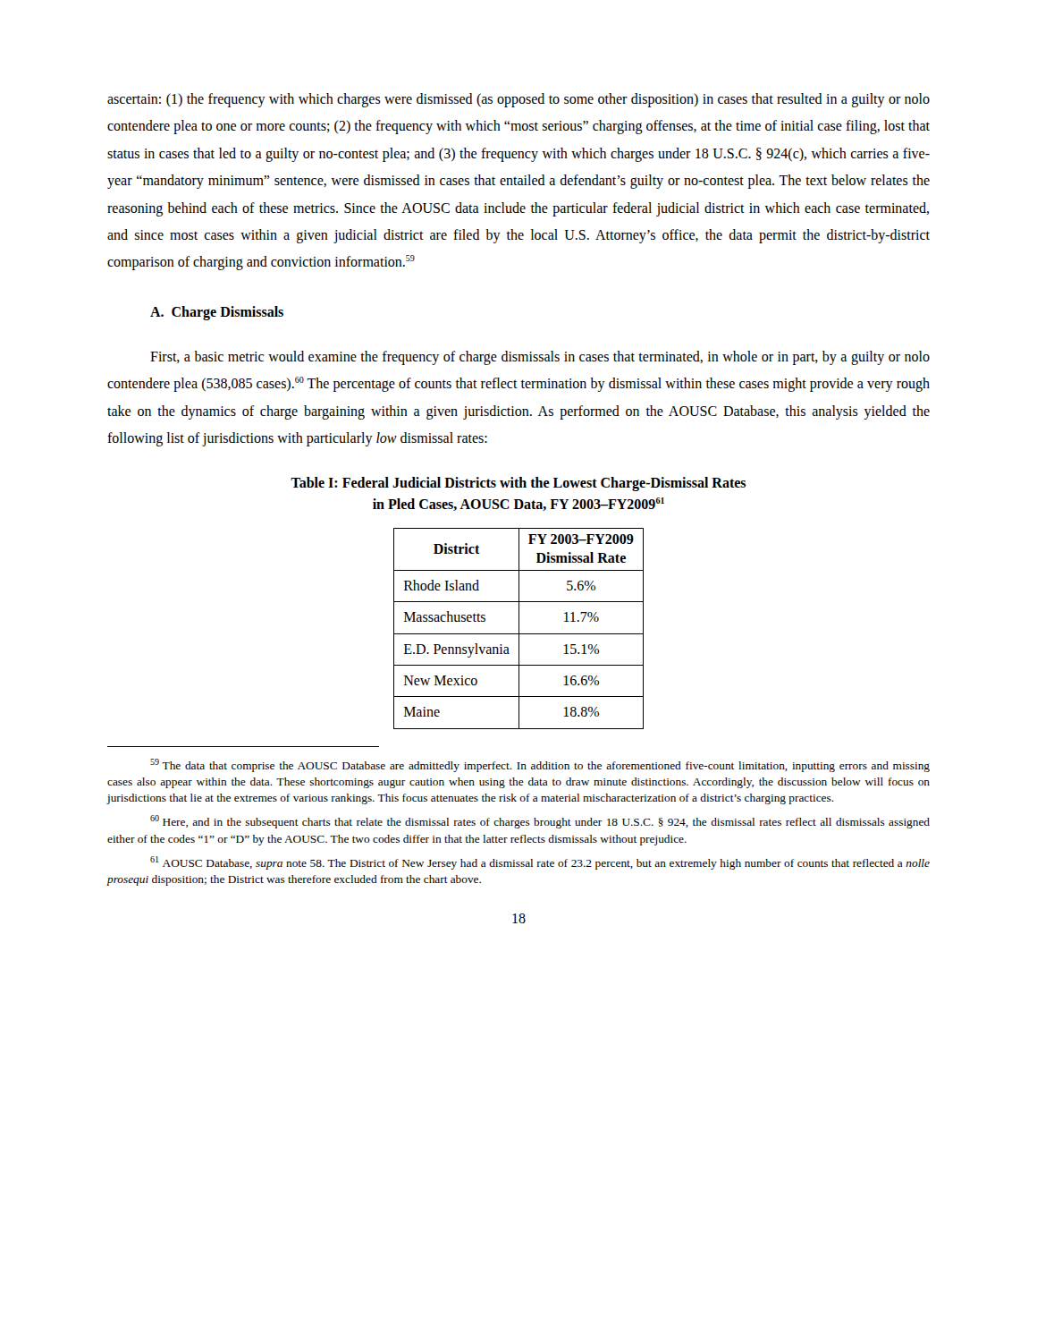ascertain: (1) the frequency with which charges were dismissed (as opposed to some other disposition) in cases that resulted in a guilty or nolo contendere plea to one or more counts; (2) the frequency with which “most serious” charging offenses, at the time of initial case filing, lost that status in cases that led to a guilty or no-contest plea; and (3) the frequency with which charges under 18 U.S.C. § 924(c), which carries a five-year “mandatory minimum” sentence, were dismissed in cases that entailed a defendant’s guilty or no-contest plea. The text below relates the reasoning behind each of these metrics. Since the AOUSC data include the particular federal judicial district in which each case terminated, and since most cases within a given judicial district are filed by the local U.S. Attorney’s office, the data permit the district-by-district comparison of charging and conviction information.59
A. Charge Dismissals
First, a basic metric would examine the frequency of charge dismissals in cases that terminated, in whole or in part, by a guilty or nolo contendere plea (538,085 cases).60 The percentage of counts that reflect termination by dismissal within these cases might provide a very rough take on the dynamics of charge bargaining within a given jurisdiction. As performed on the AOUSC Database, this analysis yielded the following list of jurisdictions with particularly low dismissal rates:
Table I: Federal Judicial Districts with the Lowest Charge-Dismissal Rates
in Pled Cases, AOUSC Data, FY 2003–FY200961
| District | FY 2003–FY2009 Dismissal Rate |
| --- | --- |
| Rhode Island | 5.6% |
| Massachusetts | 11.7% |
| E.D. Pennsylvania | 15.1% |
| New Mexico | 16.6% |
| Maine | 18.8% |
59 The data that comprise the AOUSC Database are admittedly imperfect. In addition to the aforementioned five-count limitation, inputting errors and missing cases also appear within the data. These shortcomings augur caution when using the data to draw minute distinctions. Accordingly, the discussion below will focus on jurisdictions that lie at the extremes of various rankings. This focus attenuates the risk of a material mischaracterization of a district’s charging practices.
60 Here, and in the subsequent charts that relate the dismissal rates of charges brought under 18 U.S.C. § 924, the dismissal rates reflect all dismissals assigned either of the codes “1” or “D” by the AOUSC. The two codes differ in that the latter reflects dismissals without prejudice.
61 AOUSC Database, supra note 58. The District of New Jersey had a dismissal rate of 23.2 percent, but an extremely high number of counts that reflected a nolle prosequi disposition; the District was therefore excluded from the chart above.
18